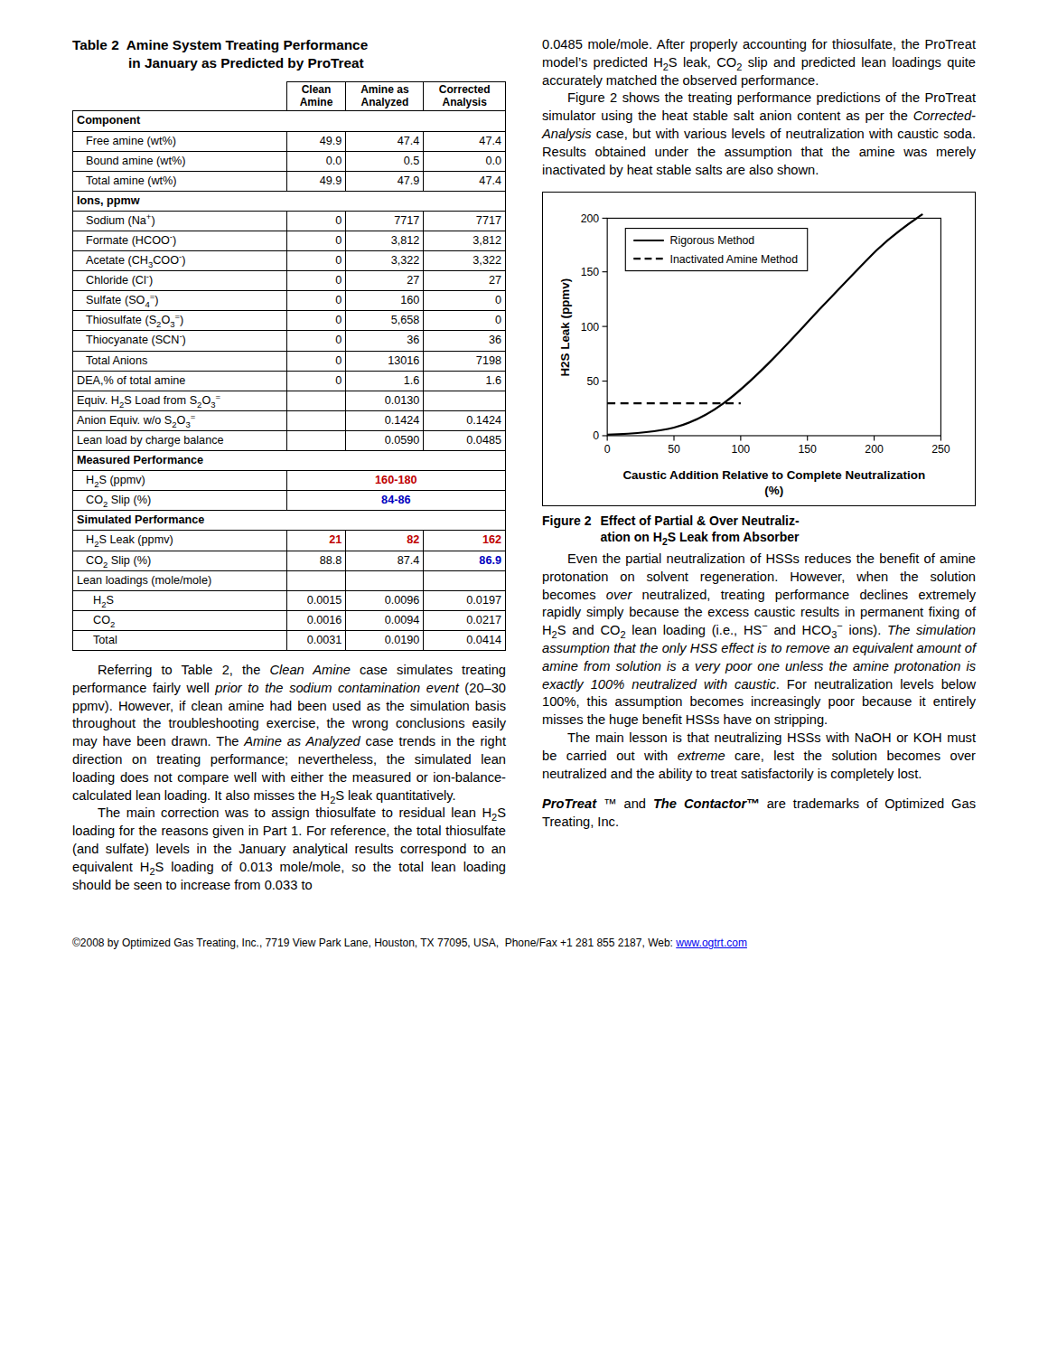Table 2 Amine System Treating Performance
in January as Predicted by ProTreat
| | Clean Amine | Amine as Analyzed | Corrected Analysis |
| --- | --- | --- | --- |
| Component |
| Free amine (wt%) | 49.9 | 47.4 | 47.4 |
| Bound amine (wt%) | 0.0 | 0.5 | 0.0 |
| Total amine (wt%) | 49.9 | 47.9 | 47.4 |
| Ions, ppmw |
| Sodium (Na + ) | 0 | 7717 | 7717 |
| Formate (HCOO - ) | 0 | 3,812 | 3,812 |
| Acetate (CH 3 COO - ) | 0 | 3,322 | 3,322 |
| Chloride (Cl - ) | 0 | 27 | 27 |
| Sulfate (SO 4 = ) | 0 | 160 | 0 |
| Thiosulfate (S 2 O 3 = ) | 0 | 5,658 | 0 |
| Thiocyanate (SCN - ) | 0 | 36 | 36 |
| Total Anions | 0 | 13016 | 7198 |
| DEA,% of total amine | 0 | 1.6 | 1.6 |
| Equiv. H 2 S Load from S 2 O 3 = | | 0.0130 | |
| Anion Equiv. w/o S 2 O 3 = | | 0.1424 | 0.1424 |
| Lean load by charge balance | | 0.0590 | 0.0485 |
| Measured Performance |
| H 2 S (ppmv) | 160-180 |
| CO 2 Slip (%) | 84-86 |
| Simulated Performance |
| H 2 S Leak (ppmv) | 21 | 82 | 162 |
| CO 2 Slip (%) | 88.8 | 87.4 | 86.9 |
| Lean loadings (mole/mole) | | | |
| H 2 S | 0.0015 | 0.0096 | 0.0197 |
| CO 2 | 0.0016 | 0.0094 | 0.0217 |
| Total | 0.0031 | 0.0190 | 0.0414 |
Referring to Table 2, the Clean Amine case simulates treating performance fairly well prior to the sodium contamination event (20–30 ppmv). However, if clean amine had been used as the simulation basis throughout the troubleshooting exercise, the wrong conclusions easily may have been drawn. The Amine as Analyzed case trends in the right direction on treating performance; nevertheless, the simulated lean loading does not compare well with either the measured or ion-balance-calculated lean loading. It also misses the H2S leak quantitatively.
The main correction was to assign thiosulfate to residual lean H2S loading for the reasons given in Part 1. For reference, the total thiosulfate (and sulfate) levels in the January analytical results correspond to an equivalent H2S loading of 0.013 mole/mole, so the total lean loading should be seen to increase from 0.033 to
0.0485 mole/mole. After properly accounting for thiosulfate, the ProTreat model’s predicted H2S leak, CO2 slip and predicted lean loadings quite accurately matched the observed performance.
Figure 2 shows the treating performance predictions of the ProTreat simulator using the heat stable salt anion content as per the Corrected-Analysis case, but with various levels of neutralization with caustic soda. Results obtained under the assumption that the amine was merely inactivated by heat stable salts are also shown.
0 50 100 150 200 0 50 100 150 200 250 H2S Leak (ppmv) Caustic Addition Relative to Complete Neutralization (%) Rigorous Method Inactivated Amine Method
Figure 2 Effect of Partial & Over Neutraliz-
ation on H2S Leak from Absorber
Even the partial neutralization of HSSs reduces the benefit of amine protonation on solvent regeneration. However, when the solution becomes over neutralized, treating performance declines extremely rapidly simply because the excess caustic results in permanent fixing of H2S and CO2 lean loading (i.e., HS− and HCO3− ions). The simulation assumption that the only HSS effect is to remove an equivalent amount of amine from solution is a very poor one unless the amine protonation is exactly 100% neutralized with caustic. For neutralization levels below 100%, this assumption becomes increasingly poor because it entirely misses the huge benefit HSSs have on stripping.
The main lesson is that neutralizing HSSs with NaOH or KOH must be carried out with extreme care, lest the solution becomes over neutralized and the ability to treat satisfactorily is completely lost.
ProTreat ™ and The Contactor™ are trademarks of Optimized Gas Treating, Inc.
©2008 by Optimized Gas Treating, Inc., 7719 View Park Lane, Houston, TX 77095, USA, Phone/Fax +1 281 855 2187, Web: www.ogtrt.com